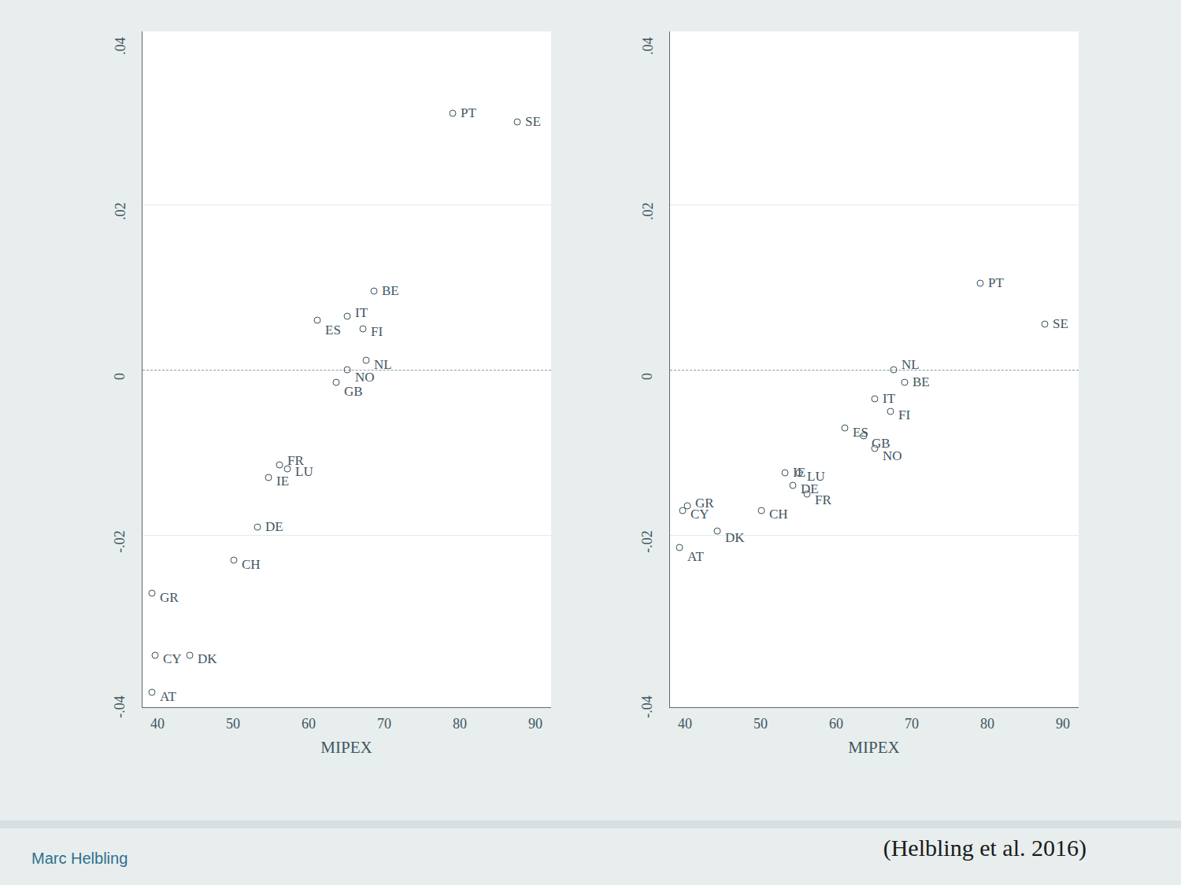Immigrant-Native Gap: Political Interest
.04
.02
0
-.02
-.04
PT
SE
BE
IT
ES
FI
NL
NO
GB
FR
LU
IE
DE
CH
GR
CY
DK
AT
40
50
60
70
80
90
MIPEX
Immigrant-Native Gap: Non-electoral Participation
.04
.02
0
-.02
-.04
PT
SE
NL
BE
IT
FI
ES
GB
NO
IE
LU
DE
FR
GR
CY
CH
DK
AT
40
50
60
70
80
90
MIPEX
Marc Helbling
(Helbling et al. 2016)